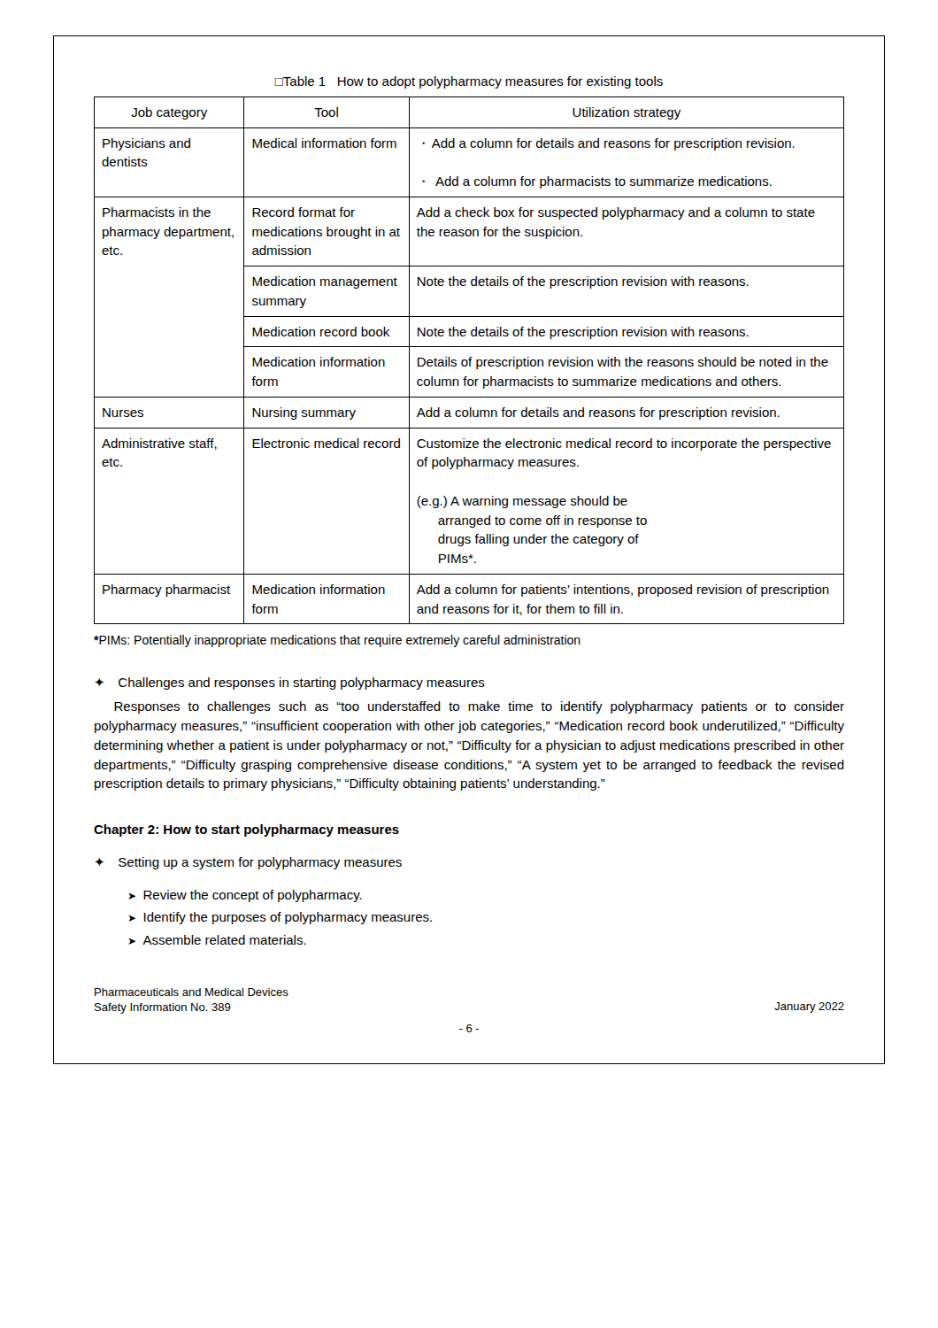□Table 1 How to adopt polypharmacy measures for existing tools
| Job category | Tool | Utilization strategy |
| --- | --- | --- |
| Physicians and dentists | Medical information form | Add a column for details and reasons for prescription revision. Add a column for pharmacists to summarize medications. |
| Pharmacists in the pharmacy department, etc. | Record format for medications brought in at admission | Add a check box for suspected polypharmacy and a column to state the reason for the suspicion. |
| Medication management summary | Note the details of the prescription revision with reasons. |
| Medication record book | Note the details of the prescription revision with reasons. |
| Medication information form | Details of prescription revision with the reasons should be noted in the column for pharmacists to summarize medications and others. |
| Nurses | Nursing summary | Add a column for details and reasons for prescription revision. |
| Administrative staff, etc. | Electronic medical record | Customize the electronic medical record to incorporate the perspective of polypharmacy measures. (e.g.) A warning message should be arranged to come off in response to drugs falling under the category of PIMs*. |
| Pharmacy pharmacist | Medication information form | Add a column for patients’ intentions, proposed revision of prescription and reasons for it, for them to fill in. |
*PIMs: Potentially inappropriate medications that require extremely careful administration
✦ Challenges and responses in starting polypharmacy measures
Responses to challenges such as “too understaffed to make time to identify polypharmacy patients or to consider polypharmacy measures,” “insufficient cooperation with other job categories,” “Medication record book underutilized,” “Difficulty determining whether a patient is under polypharmacy or not,” “Difficulty for a physician to adjust medications prescribed in other departments,” “Difficulty grasping comprehensive disease conditions,” “A system yet to be arranged to feedback the revised prescription details to primary physicians,” “Difficulty obtaining patients’ understanding.”
Chapter 2: How to start polypharmacy measures
✦ Setting up a system for polypharmacy measures
Review the concept of polypharmacy.
Identify the purposes of polypharmacy measures.
Assemble related materials.
Pharmaceuticals and Medical Devices
Safety Information No. 389
January 2022
- 6 -